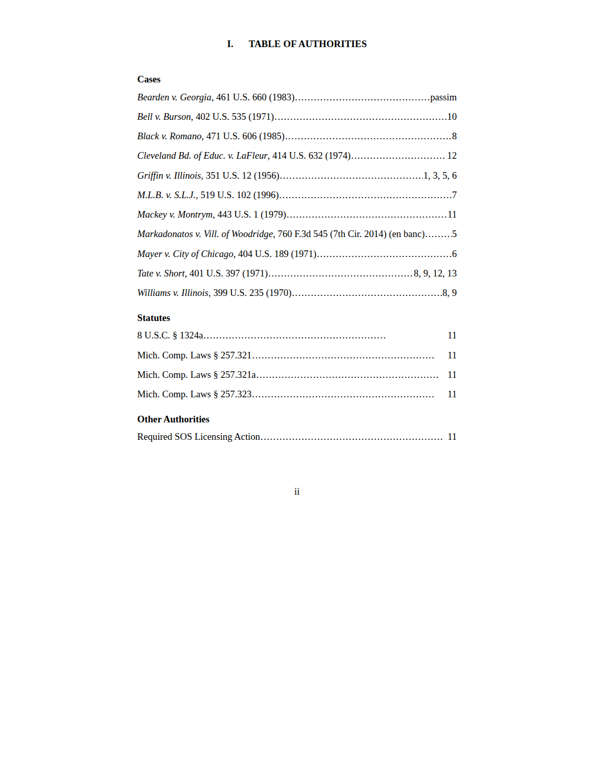I. TABLE OF AUTHORITIES
Cases
Bearden v. Georgia, 461 U.S. 660 (1983) .......................................................... passim
Bell v. Burson, 402 U.S. 535 (1971) .......................................................... 10
Black v. Romano, 471 U.S. 606 (1985) .......................................................... 8
Cleveland Bd. of Educ. v. LaFleur, 414 U.S. 632 (1974) .......................................................... 12
Griffin v. Illinois, 351 U.S. 12 (1956) .......................................................... 1, 3, 5, 6
M.L.B. v. S.L.J., 519 U.S. 102 (1996) .......................................................... 7
Mackey v. Montrym, 443 U.S. 1 (1979) .......................................................... 11
Markadonatos v. Vill. of Woodridge, 760 F.3d 545 (7th Cir. 2014) (en banc) .......................................................... 5
Mayer v. City of Chicago, 404 U.S. 189 (1971) .......................................................... 6
Tate v. Short, 401 U.S. 397 (1971) .......................................................... 8, 9, 12, 13
Williams v. Illinois, 399 U.S. 235 (1970) .......................................................... 8, 9
Statutes
8 U.S.C. § 1324a .......................................................... 11
Mich. Comp. Laws § 257.321 .......................................................... 11
Mich. Comp. Laws § 257.321a .......................................................... 11
Mich. Comp. Laws § 257.323 .......................................................... 11
Other Authorities
Required SOS Licensing Action .......................................................... 11
ii